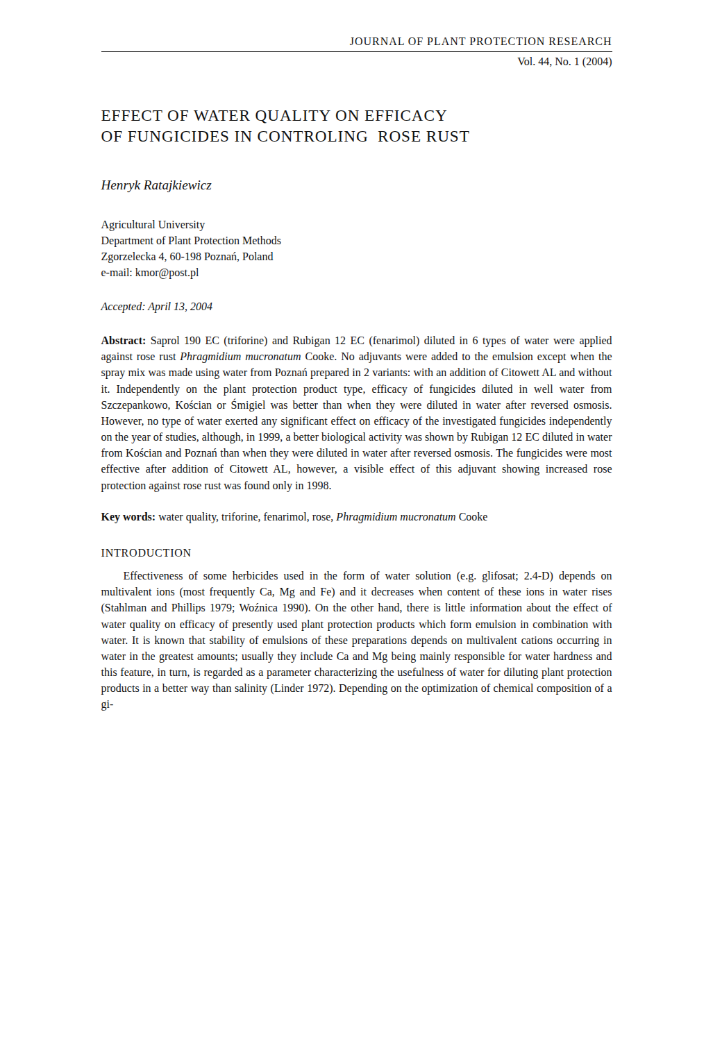Journal of Plant Protection Research
Vol. 44, No. 1 (2004)
Effect of water quality on efficacy
of fungicides in controling rose rust
Henryk Ratajkiewicz
Agricultural University
Department of Plant Protection Methods
Zgorzelecka 4, 60-198 Poznań, Poland
e-mail: kmor@post.pl
Accepted: April 13, 2004
Abstract: Saprol 190 EC (triforine) and Rubigan 12 EC (fenarimol) diluted in 6 types of water were applied against rose rust Phragmidium mucronatum Cooke. No adjuvants were added to the emulsion except when the spray mix was made using water from Poznań prepared in 2 variants: with an addition of Citowett AL and without it. Independently on the plant protection product type, efficacy of fungicides diluted in well water from Szczepankowo, Kościan or Śmigiel was better than when they were diluted in water after reversed osmosis. However, no type of water exerted any significant effect on efficacy of the investigated fungicides independently on the year of studies, although, in 1999, a better biological activity was shown by Rubigan 12 EC diluted in water from Kościan and Poznań than when they were diluted in water after reversed osmosis. The fungicides were most effective after addition of Citowett AL, however, a visible effect of this adjuvant showing increased rose protection against rose rust was found only in 1998.
Key words: water quality, triforine, fenarimol, rose, Phragmidium mucronatum Cooke
Introduction
Effectiveness of some herbicides used in the form of water solution (e.g. glifosat; 2.4-D) depends on multivalent ions (most frequently Ca, Mg and Fe) and it decreases when content of these ions in water rises (Stahlman and Phillips 1979; Woźnica 1990). On the other hand, there is little information about the effect of water quality on efficacy of presently used plant protection products which form emulsion in combination with water. It is known that stability of emulsions of these preparations depends on multivalent cations occurring in water in the greatest amounts; usually they include Ca and Mg being mainly responsible for water hardness and this feature, in turn, is regarded as a parameter characterizing the usefulness of water for diluting plant protection products in a better way than salinity (Linder 1972). Depending on the optimization of chemical composition of a gi-